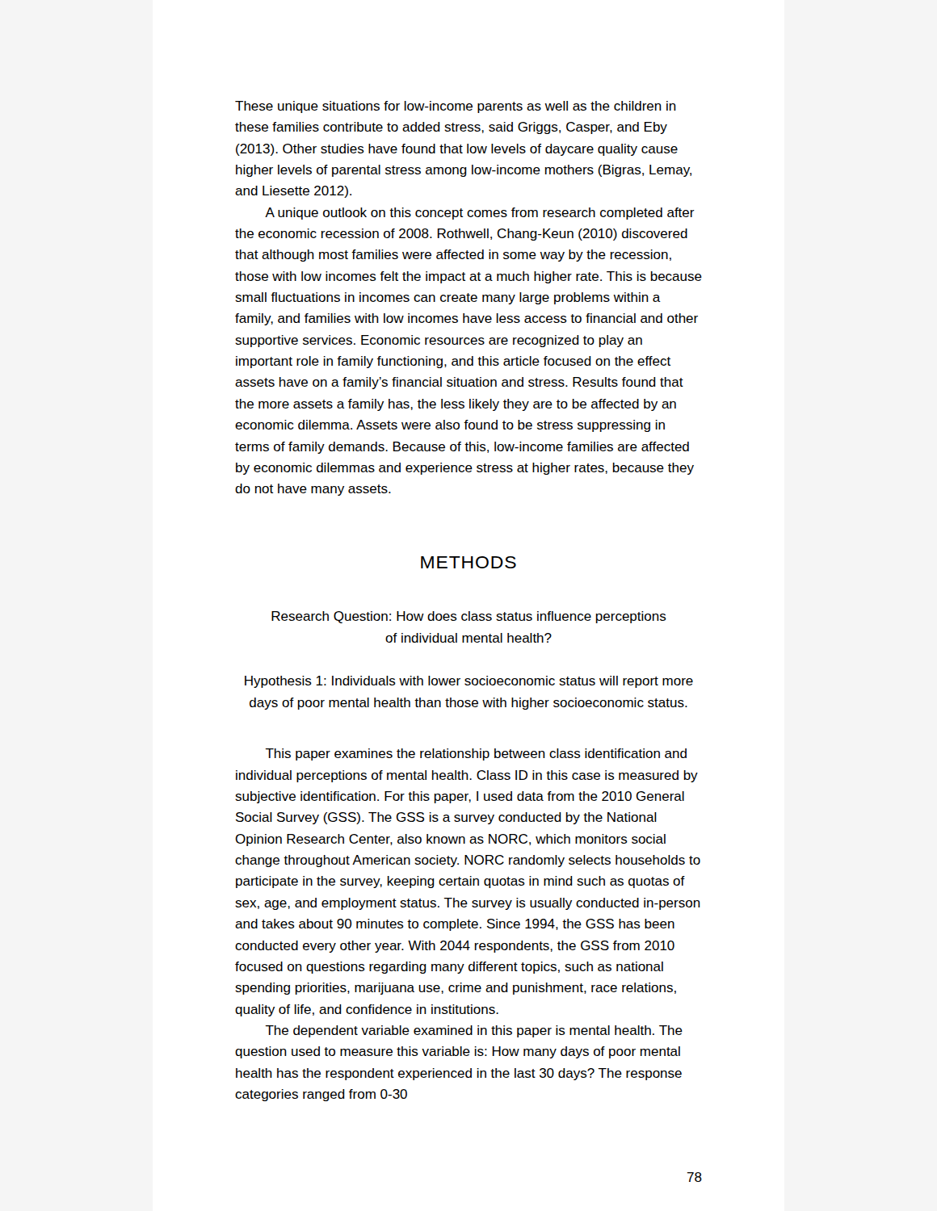These unique situations for low-income parents as well as the children in these families contribute to added stress, said Griggs, Casper, and Eby (2013). Other studies have found that low levels of daycare quality cause higher levels of parental stress among low-income mothers (Bigras, Lemay, and Liesette 2012).
A unique outlook on this concept comes from research completed after the economic recession of 2008. Rothwell, Chang-Keun (2010) discovered that although most families were affected in some way by the recession, those with low incomes felt the impact at a much higher rate. This is because small fluctuations in incomes can create many large problems within a family, and families with low incomes have less access to financial and other supportive services. Economic resources are recognized to play an important role in family functioning, and this article focused on the effect assets have on a family’s financial situation and stress. Results found that the more assets a family has, the less likely they are to be affected by an economic dilemma. Assets were also found to be stress suppressing in terms of family demands. Because of this, low-income families are affected by economic dilemmas and experience stress at higher rates, because they do not have many assets.
METHODS
Research Question: How does class status influence perceptions
of individual mental health?
Hypothesis 1: Individuals with lower socioeconomic status will report more days of poor mental health than those with higher socioeconomic status.
This paper examines the relationship between class identification and individual perceptions of mental health. Class ID in this case is measured by subjective identification. For this paper, I used data from the 2010 General Social Survey (GSS). The GSS is a survey conducted by the National Opinion Research Center, also known as NORC, which monitors social change throughout American society. NORC randomly selects households to participate in the survey, keeping certain quotas in mind such as quotas of sex, age, and employment status. The survey is usually conducted in-person and takes about 90 minutes to complete. Since 1994, the GSS has been conducted every other year. With 2044 respondents, the GSS from 2010 focused on questions regarding many different topics, such as national spending priorities, marijuana use, crime and punishment, race relations, quality of life, and confidence in institutions.
The dependent variable examined in this paper is mental health. The question used to measure this variable is: How many days of poor mental health has the respondent experienced in the last 30 days? The response categories ranged from 0-30
78